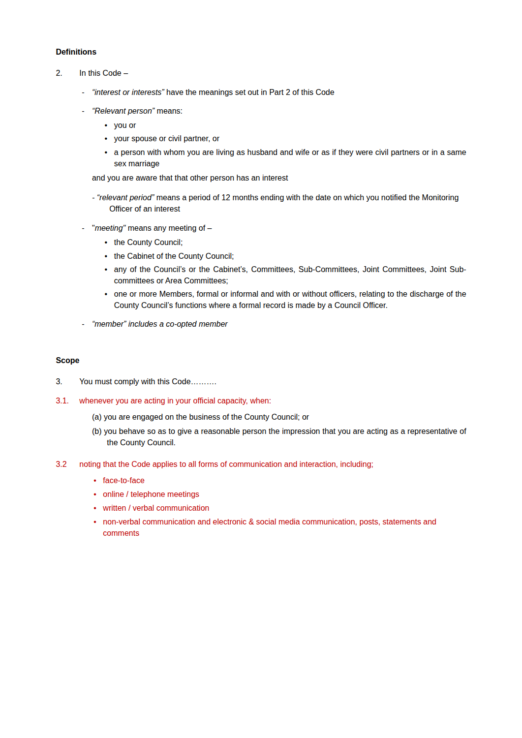Definitions
2.
In this Code –
“interest or interests” have the meanings set out in Part 2 of this Code
“Relevant person” means:
you or
your spouse or civil partner, or
a person with whom you are living as husband and wife or as if they were civil partners or in a same sex marriage
and you are aware that that other person has an interest
- “relevant period” means a period of 12 months ending with the date on which you notified the Monitoring Officer of an interest
"meeting" means any meeting of –
the County Council;
the Cabinet of the County Council;
any of the Council’s or the Cabinet’s, Committees, Sub-Committees, Joint Committees, Joint Sub-committees or Area Committees;
one or more Members, formal or informal and with or without officers, relating to the discharge of the County Council’s functions where a formal record is made by a Council Officer.
“member” includes a co-opted member
Scope
3.
You must comply with this Code……….
3.1.
whenever you are acting in your official capacity, when:
(a) you are engaged on the business of the County Council; or
(b) you behave so as to give a reasonable person the impression that you are acting as a representative of the County Council.
3.2
noting that the Code applies to all forms of communication and interaction, including;
face-to-face
online / telephone meetings
written / verbal communication
non-verbal communication and electronic & social media communication, posts, statements and comments